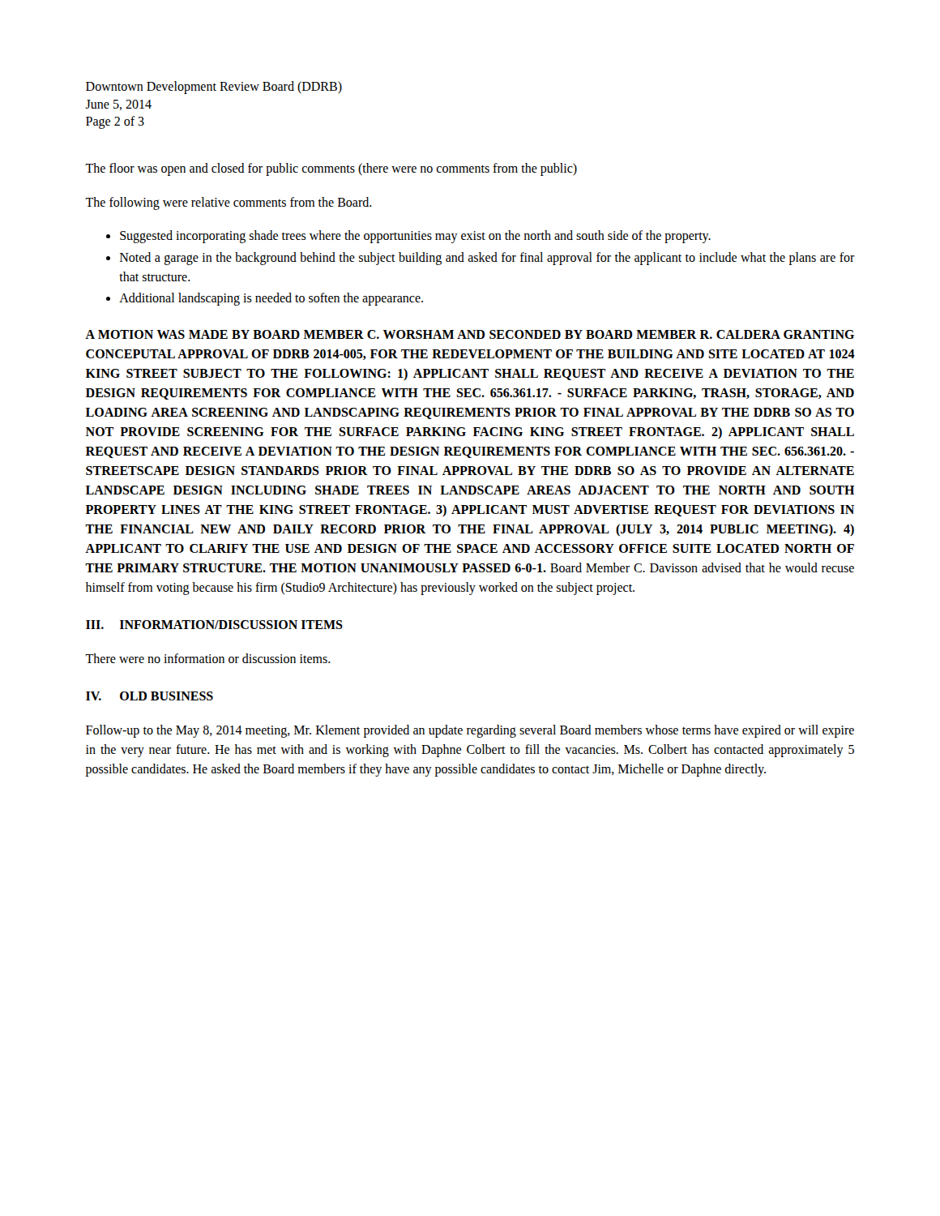Downtown Development Review Board (DDRB)
June 5, 2014
Page 2 of 3
The floor was open and closed for public comments (there were no comments from the public)
The following were relative comments from the Board.
Suggested incorporating shade trees where the opportunities may exist on the north and south side of the property.
Noted a garage in the background behind the subject building and asked for final approval for the applicant to include what the plans are for that structure.
Additional landscaping is needed to soften the appearance.
A motion was made by Board Member C. Worsham and seconded by Board Member R. Caldera granting conceputal approval of DDRB 2014-005, for the redevelopment of the building and site located at 1024 King Street subject to the following: 1) Applicant shall request and receive a deviation to the design requirements for compliance with the Sec. 656.361.17. - Surface parking, trash, storage, and loading area screening and landscaping requirements prior to final approval by the DDRB so as to not provide screening for the surface parking facing King Street frontage. 2) Applicant shall request and receive a deviation to the design requirements for compliance with the Sec. 656.361.20. - Streetscape design standards prior to final approval by the DDRB so as to provide an alternate landscape design including shade trees in landscape areas adjacent to the north and south property lines at the King Street frontage. 3) Applicant must advertise request for deviations in the Financial New and Daily Record prior to the final approval (July 3, 2014 public meeting). 4) Applicant to clarify the use and design of the space and accessory office suite located north of the primary structure. The motion unanimously passed 6-0-1. Board Member C. Davisson advised that he would recuse himself from voting because his firm (Studio9 Architecture) has previously worked on the subject project.
III. Information/Discussion Items
There were no information or discussion items.
IV. Old Business
Follow-up to the May 8, 2014 meeting, Mr. Klement provided an update regarding several Board members whose terms have expired or will expire in the very near future. He has met with and is working with Daphne Colbert to fill the vacancies. Ms. Colbert has contacted approximately 5 possible candidates. He asked the Board members if they have any possible candidates to contact Jim, Michelle or Daphne directly.